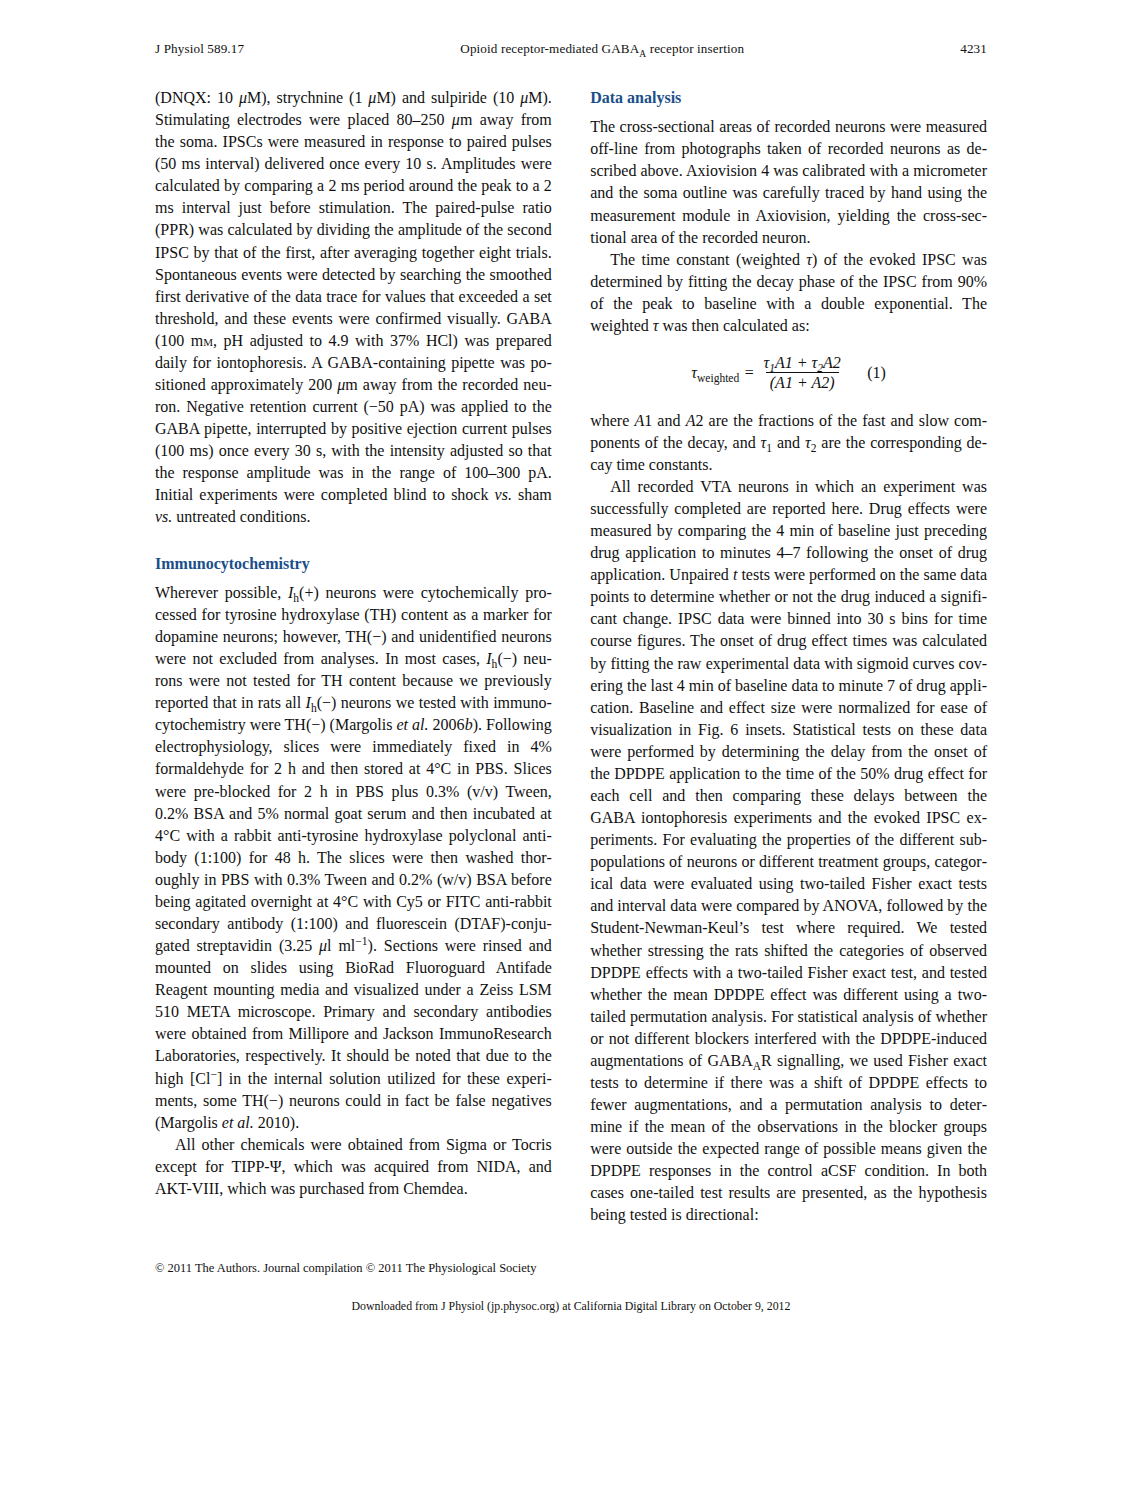J Physiol 589.17 Opioid receptor-mediated GABAA receptor insertion 4231
(DNQX: 10 μ M), strychnine (1 μ M) and sulpiride (10 μ M). Stimulating electrodes were placed 80–250 μm away from the soma. IPSCs were measured in response to paired pulses (50 ms interval) delivered once every 10 s. Amplitudes were calculated by comparing a 2 ms period around the peak to a 2 ms interval just before stimulation. The paired-pulse ratio (PPR) was calculated by dividing the amplitude of the second IPSC by that of the first, after averaging together eight trials. Spontaneous events were detected by searching the smoothed first derivative of the data trace for values that exceeded a set threshold, and these events were confirmed visually. GABA (100 mm, pH adjusted to 4.9 with 37% HCl) was prepared daily for iontophoresis. A GABA-containing pipette was positioned approximately 200 μm away from the recorded neuron. Negative retention current (−50 pA) was applied to the GABA pipette, interrupted by positive ejection current pulses (100 ms) once every 30 s, with the intensity adjusted so that the response amplitude was in the range of 100–300 pA. Initial experiments were completed blind to shock vs. sham vs. untreated conditions.
Immunocytochemistry
Wherever possible, Ih(+) neurons were cytochemically processed for tyrosine hydroxylase (TH) content as a marker for dopamine neurons; however, TH(−) and unidentified neurons were not excluded from analyses. In most cases, Ih(−) neurons were not tested for TH content because we previously reported that in rats all Ih(−) neurons we tested with immunocytochemistry were TH(−) (Margolis et al. 2006b). Following electrophysiology, slices were immediately fixed in 4% formaldehyde for 2 h and then stored at 4°C in PBS. Slices were pre-blocked for 2 h in PBS plus 0.3% (v/v) Tween, 0.2% BSA and 5% normal goat serum and then incubated at 4°C with a rabbit anti-tyrosine hydroxylase polyclonal antibody (1:100) for 48 h. The slices were then washed thoroughly in PBS with 0.3% Tween and 0.2% (w/v) BSA before being agitated overnight at 4°C with Cy5 or FITC anti-rabbit secondary antibody (1:100) and fluorescein (DTAF)-conjugated streptavidin (3.25 μl ml−1). Sections were rinsed and mounted on slides using BioRad Fluoroguard Antifade Reagent mounting media and visualized under a Zeiss LSM 510 META microscope. Primary and secondary antibodies were obtained from Millipore and Jackson ImmunoResearch Laboratories, respectively. It should be noted that due to the high [Cl−] in the internal solution utilized for these experiments, some TH(−) neurons could in fact be false negatives (Margolis et al. 2010).
All other chemicals were obtained from Sigma or Tocris except for TIPP-Ψ, which was acquired from NIDA, and AKT-VIII, which was purchased from Chemdea.
Data analysis
The cross-sectional areas of recorded neurons were measured off-line from photographs taken of recorded neurons as described above. Axiovision 4 was calibrated with a micrometer and the soma outline was carefully traced by hand using the measurement module in Axiovision, yielding the cross-sectional area of the recorded neuron.
The time constant (weighted τ) of the evoked IPSC was determined by fitting the decay phase of the IPSC from 90% of the peak to baseline with a double exponential. The weighted τ was then calculated as:
τweighted = τ1A1 + τ2A2 (A1 + A2) (1)
where A1 and A2 are the fractions of the fast and slow components of the decay, and τ1 and τ2 are the corresponding decay time constants.
All recorded VTA neurons in which an experiment was successfully completed are reported here. Drug effects were measured by comparing the 4 min of baseline just preceding drug application to minutes 4–7 following the onset of drug application. Unpaired t tests were performed on the same data points to determine whether or not the drug induced a significant change. IPSC data were binned into 30 s bins for time course figures. The onset of drug effect times was calculated by fitting the raw experimental data with sigmoid curves covering the last 4 min of baseline data to minute 7 of drug application. Baseline and effect size were normalized for ease of visualization in Fig. 6 insets. Statistical tests on these data were performed by determining the delay from the onset of the DPDPE application to the time of the 50% drug effect for each cell and then comparing these delays between the GABA iontophoresis experiments and the evoked IPSC experiments. For evaluating the properties of the different subpopulations of neurons or different treatment groups, categorical data were evaluated using two-tailed Fisher exact tests and interval data were compared by ANOVA, followed by the Student-Newman-Keul’s test where required. We tested whether stressing the rats shifted the categories of observed DPDPE effects with a two-tailed Fisher exact test, and tested whether the mean DPDPE effect was different using a two-tailed permutation analysis. For statistical analysis of whether or not different blockers interfered with the DPDPE-induced augmentations of GABAAR signalling, we used Fisher exact tests to determine if there was a shift of DPDPE effects to fewer augmentations, and a permutation analysis to determine if the mean of the observations in the blocker groups were outside the expected range of possible means given the DPDPE responses in the control aCSF condition. In both cases one-tailed test results are presented, as the hypothesis being tested is directional:
© 2011 The Authors. Journal compilation © 2011 The Physiological Society
Downloaded from J Physiol (jp.physoc.org) at California Digital Library on October 9, 2012